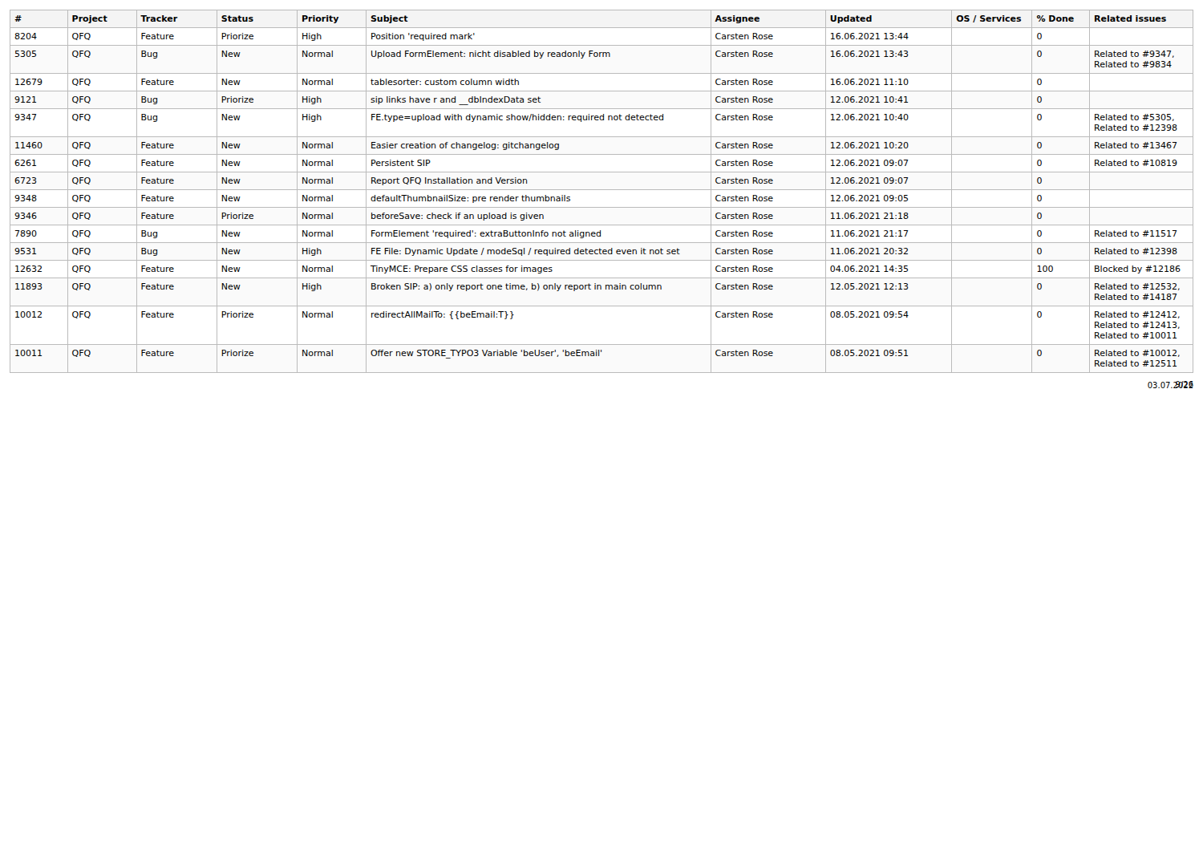| # | Project | Tracker | Status | Priority | Subject | Assignee | Updated | OS / Services | % Done | Related issues |
| --- | --- | --- | --- | --- | --- | --- | --- | --- | --- | --- |
| 8204 | QFQ | Feature | Priorize | High | Position 'required mark' | Carsten Rose | 16.06.2021 13:44 | | 0 | |
| 5305 | QFQ | Bug | New | Normal | Upload FormElement: nicht disabled by readonly Form | Carsten Rose | 16.06.2021 13:43 | | 0 | Related to #9347, Related to #9834 |
| 12679 | QFQ | Feature | New | Normal | tablesorter: custom column width | Carsten Rose | 16.06.2021 11:10 | | 0 | |
| 9121 | QFQ | Bug | Priorize | High | sip links have r and __dbIndexData set | Carsten Rose | 12.06.2021 10:41 | | 0 | |
| 9347 | QFQ | Bug | New | High | FE.type=upload with dynamic show/hidden: required not detected | Carsten Rose | 12.06.2021 10:40 | | 0 | Related to #5305, Related to #12398 |
| 11460 | QFQ | Feature | New | Normal | Easier creation of changelog: gitchangelog | Carsten Rose | 12.06.2021 10:20 | | 0 | Related to #13467 |
| 6261 | QFQ | Feature | New | Normal | Persistent SIP | Carsten Rose | 12.06.2021 09:07 | | 0 | Related to #10819 |
| 6723 | QFQ | Feature | New | Normal | Report QFQ Installation and Version | Carsten Rose | 12.06.2021 09:07 | | 0 | |
| 9348 | QFQ | Feature | New | Normal | defaultThumbnailSize: pre render thumbnails | Carsten Rose | 12.06.2021 09:05 | | 0 | |
| 9346 | QFQ | Feature | Priorize | Normal | beforeSave: check if an upload is given | Carsten Rose | 11.06.2021 21:18 | | 0 | |
| 7890 | QFQ | Bug | New | Normal | FormElement 'required': extraButtonInfo not aligned | Carsten Rose | 11.06.2021 21:17 | | 0 | Related to #11517 |
| 9531 | QFQ | Bug | New | High | FE File: Dynamic Update / modeSql / required detected even it not set | Carsten Rose | 11.06.2021 20:32 | | 0 | Related to #12398 |
| 12632 | QFQ | Feature | New | Normal | TinyMCE: Prepare CSS classes for images | Carsten Rose | 04.06.2021 14:35 | | 100 | Blocked by #12186 |
| 11893 | QFQ | Feature | New | High | Broken SIP: a) only report one time, b) only report in main column | Carsten Rose | 12.05.2021 12:13 | | 0 | Related to #12532, Related to #14187 |
| 10012 | QFQ | Feature | Priorize | Normal | redirectAllMailTo: {{beEmail:T}} | Carsten Rose | 08.05.2021 09:54 | | 0 | Related to #12412, Related to #12413, Related to #10011 |
| 10011 | QFQ | Feature | Priorize | Normal | Offer new STORE_TYPO3 Variable 'beUser', 'beEmail' | Carsten Rose | 08.05.2021 09:51 | | 0 | Related to #10012, Related to #12511 |
03.07.2022
9/26